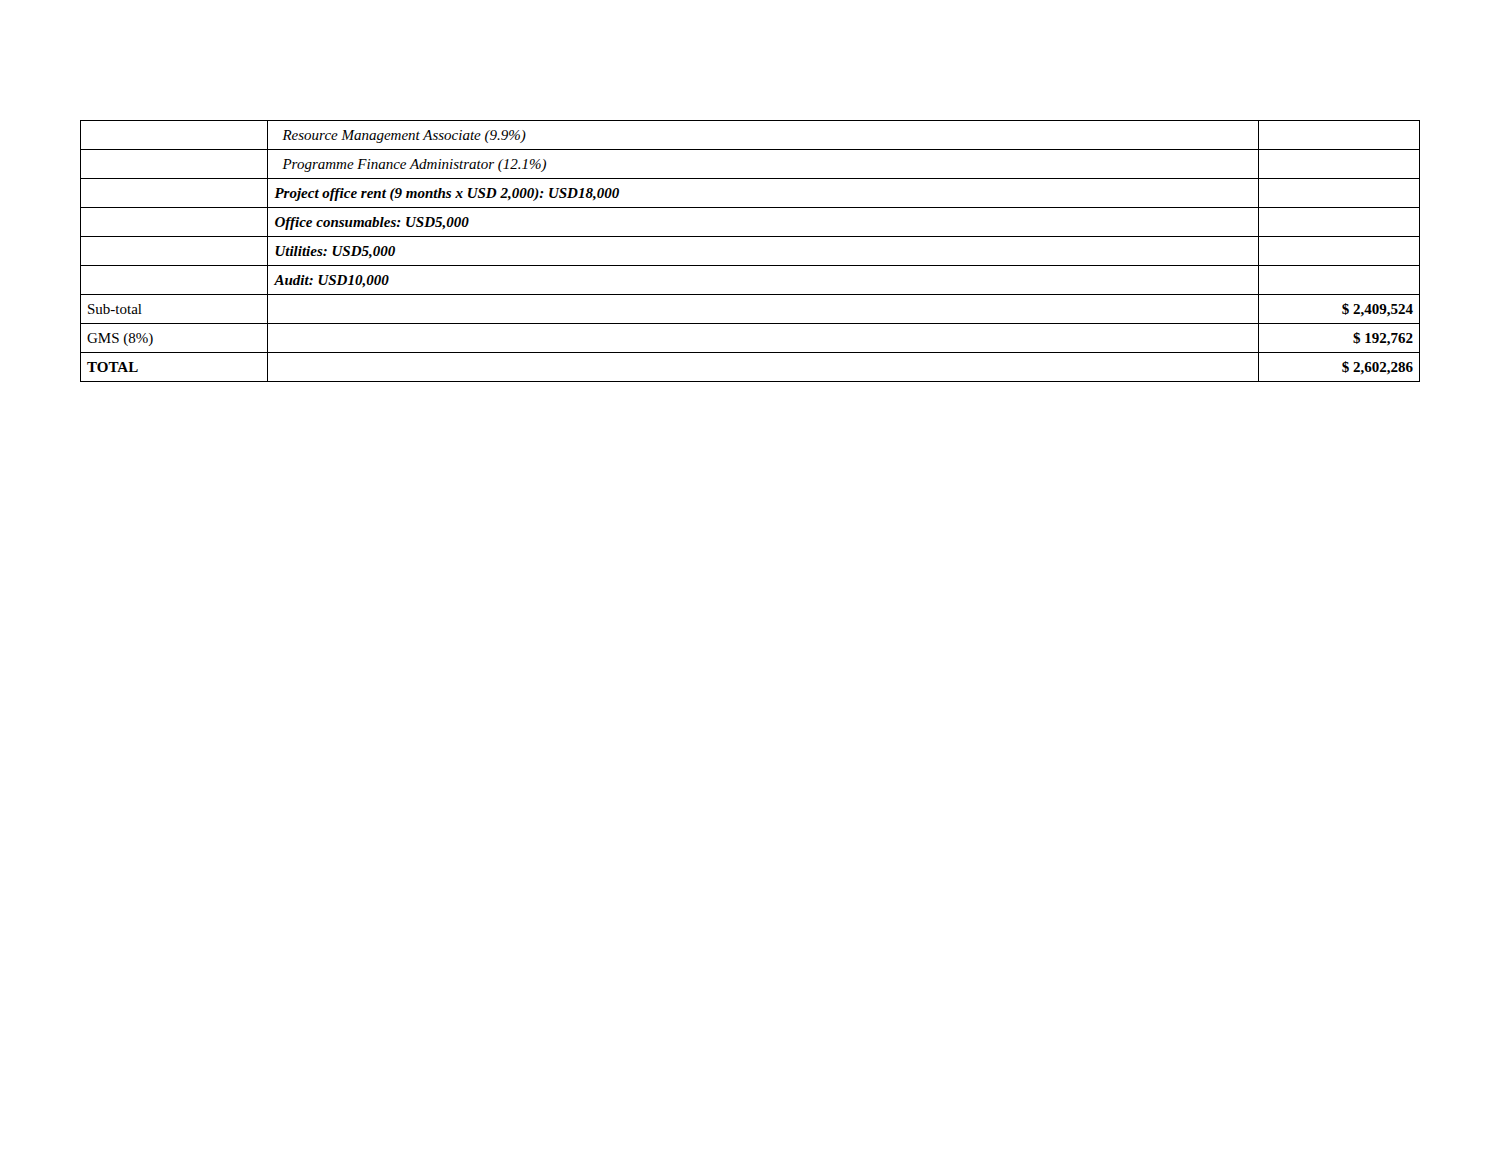| | Resource Management Associate (9.9%) | |
| | Programme Finance Administrator (12.1%) | |
| | Project office rent (9 months x USD 2,000): USD18,000 | |
| | Office consumables: USD5,000 | |
| | Utilities: USD5,000 | |
| | Audit: USD10,000 | |
| Sub-total | | $ 2,409,524 |
| GMS (8%) | | $ 192,762 |
| TOTAL | | $ 2,602,286 |